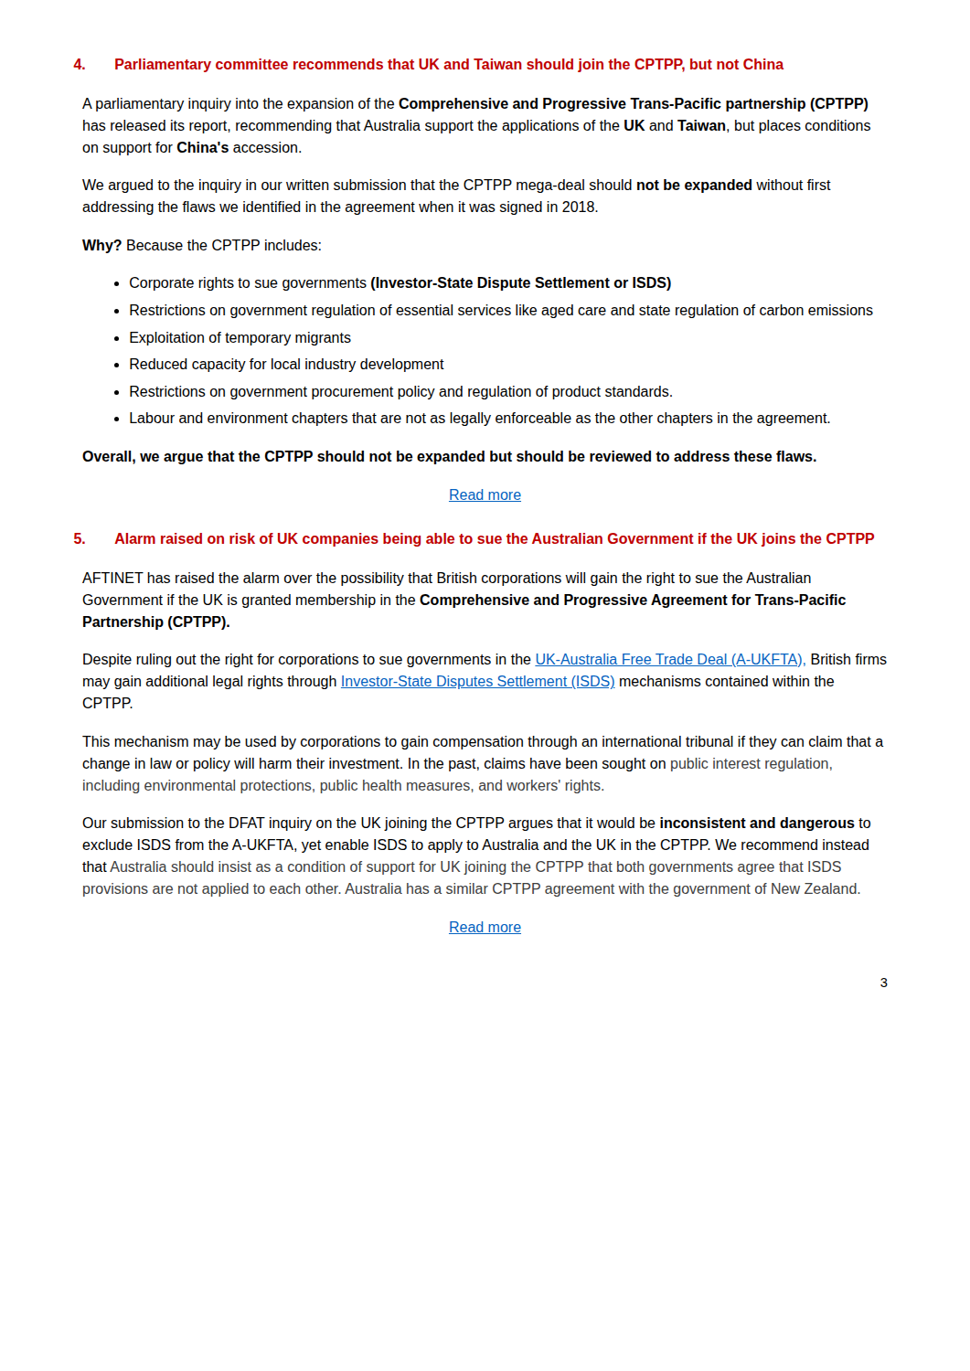4. Parliamentary committee recommends that UK and Taiwan should join the CPTPP, but not China
A parliamentary inquiry into the expansion of the Comprehensive and Progressive Trans-Pacific partnership (CPTPP) has released its report, recommending that Australia support the applications of the UK and Taiwan, but places conditions on support for China's accession.
We argued to the inquiry in our written submission that the CPTPP mega-deal should not be expanded without first addressing the flaws we identified in the agreement when it was signed in 2018.
Why? Because the CPTPP includes:
Corporate rights to sue governments (Investor-State Dispute Settlement or ISDS)
Restrictions on government regulation of essential services like aged care and state regulation of carbon emissions
Exploitation of temporary migrants
Reduced capacity for local industry development
Restrictions on government procurement policy and regulation of product standards.
Labour and environment chapters that are not as legally enforceable as the other chapters in the agreement.
Overall, we argue that the CPTPP should not be expanded but should be reviewed to address these flaws.
Read more
5. Alarm raised on risk of UK companies being able to sue the Australian Government if the UK joins the CPTPP
AFTINET has raised the alarm over the possibility that British corporations will gain the right to sue the Australian Government if the UK is granted membership in the Comprehensive and Progressive Agreement for Trans-Pacific Partnership (CPTPP).
Despite ruling out the right for corporations to sue governments in the UK-Australia Free Trade Deal (A-UKFTA), British firms may gain additional legal rights through Investor-State Disputes Settlement (ISDS) mechanisms contained within the CPTPP.
This mechanism may be used by corporations to gain compensation through an international tribunal if they can claim that a change in law or policy will harm their investment. In the past, claims have been sought on public interest regulation, including environmental protections, public health measures, and workers' rights.
Our submission to the DFAT inquiry on the UK joining the CPTPP argues that it would be inconsistent and dangerous to exclude ISDS from the A-UKFTA, yet enable ISDS to apply to Australia and the UK in the CPTPP. We recommend instead that Australia should insist as a condition of support for UK joining the CPTPP that both governments agree that ISDS provisions are not applied to each other. Australia has a similar CPTPP agreement with the government of New Zealand.
Read more
3